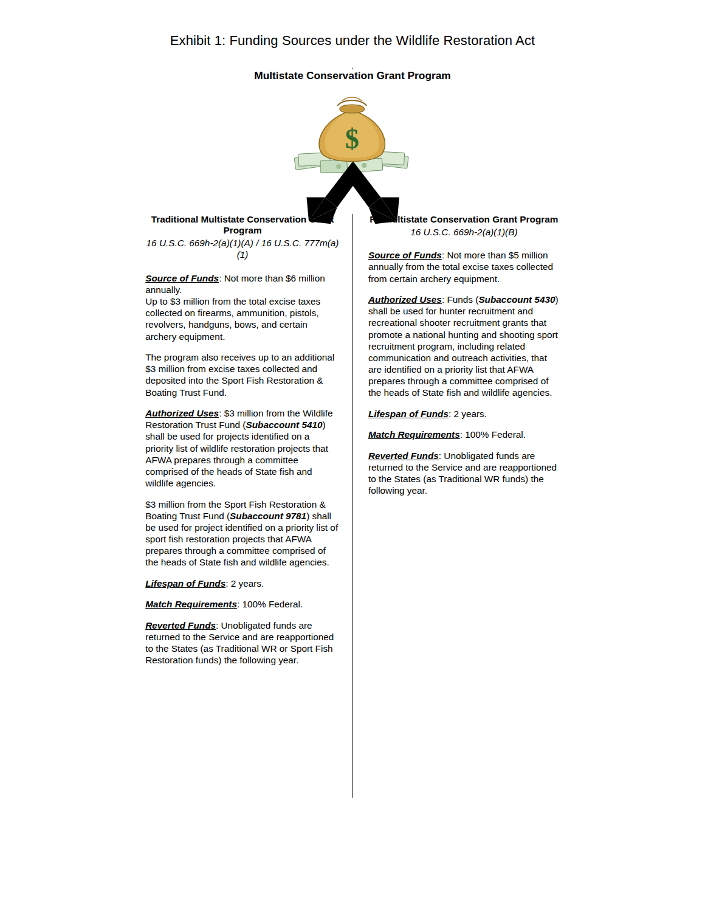Exhibit 1: Funding Sources under the Wildlife Restoration Act
.
Multistate Conservation Grant Program
$
Traditional Multistate Conservation Grant Program
16 U.S.C. 669h-2(a)(1)(A) / 16 U.S.C. 777m(a)(1)
Source of Funds: Not more than $6 million annually.
Up to $3 million from the total excise taxes collected on firearms, ammunition, pistols, revolvers, handguns, bows, and certain archery equipment.
The program also receives up to an additional $3 million from excise taxes collected and deposited into the Sport Fish Restoration & Boating Trust Fund.
Authorized Uses: $3 million from the Wildlife Restoration Trust Fund (Subaccount 5410) shall be used for projects identified on a priority list of wildlife restoration projects that AFWA prepares through a committee comprised of the heads of State fish and wildlife agencies.
$3 million from the Sport Fish Restoration & Boating Trust Fund (Subaccount 9781) shall be used for project identified on a priority list of sport fish restoration projects that AFWA prepares through a committee comprised of the heads of State fish and wildlife agencies.
Lifespan of Funds: 2 years.
Match Requirements: 100% Federal.
Reverted Funds: Unobligated funds are returned to the Service and are reapportioned to the States (as Traditional WR or Sport Fish Restoration funds) the following year.
R3 Multistate Conservation Grant Program
16 U.S.C. 669h-2(a)(1)(B)
Source of Funds: Not more than $5 million annually from the total excise taxes collected from certain archery equipment.
Authorized Uses: Funds (Subaccount 5430) shall be used for hunter recruitment and recreational shooter recruitment grants that promote a national hunting and shooting sport recruitment program, including related communication and outreach activities, that are identified on a priority list that AFWA prepares through a committee comprised of the heads of State fish and wildlife agencies.
Lifespan of Funds: 2 years.
Match Requirements: 100% Federal.
Reverted Funds: Unobligated funds are returned to the Service and are reapportioned to the States (as Traditional WR funds) the following year.